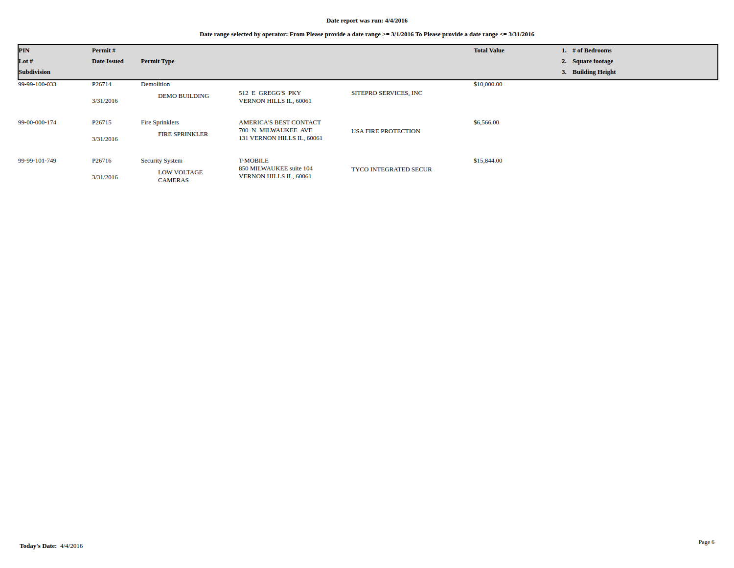Date report was run: 4/4/2016
Date range selected by operator: From Please provide a date range >= 3/1/2016 To Please provide a date range <= 3/31/2016
| PIN Lot # Subdivision | Permit # Date Issued | Permit Type | | | Total Value | 1. # of Bedrooms 2. Square footage 3. Building Height |
| --- | --- | --- | --- | --- | --- | --- |
| 99-99-100-033 | P26714 3/31/2016 | Demolition | 512 E GREGG'S PKY VERNON HILLS IL, 60061 | SITEPRO SERVICES, INC | $10,000.00 | |
| DEMO BUILDING |
| 99-00-000-174 | P26715 3/31/2016 | Fire Sprinklers | AMERICA'S BEST CONTACT 700 N MILWAUKEE AVE 131 VERNON HILLS IL, 60061 | USA FIRE PROTECTION | $6,566.00 | |
| FIRE SPRINKLER |
| 99-99-101-749 | P26716 3/31/2016 | Security System | T-MOBILE 850 MILWAUKEE suite 104 VERNON HILLS IL, 60061 | TYCO INTEGRATED SECUR | $15,844.00 | |
| LOW VOLTAGE CAMERAS |
Today's Date: 4/4/2016
Page 6